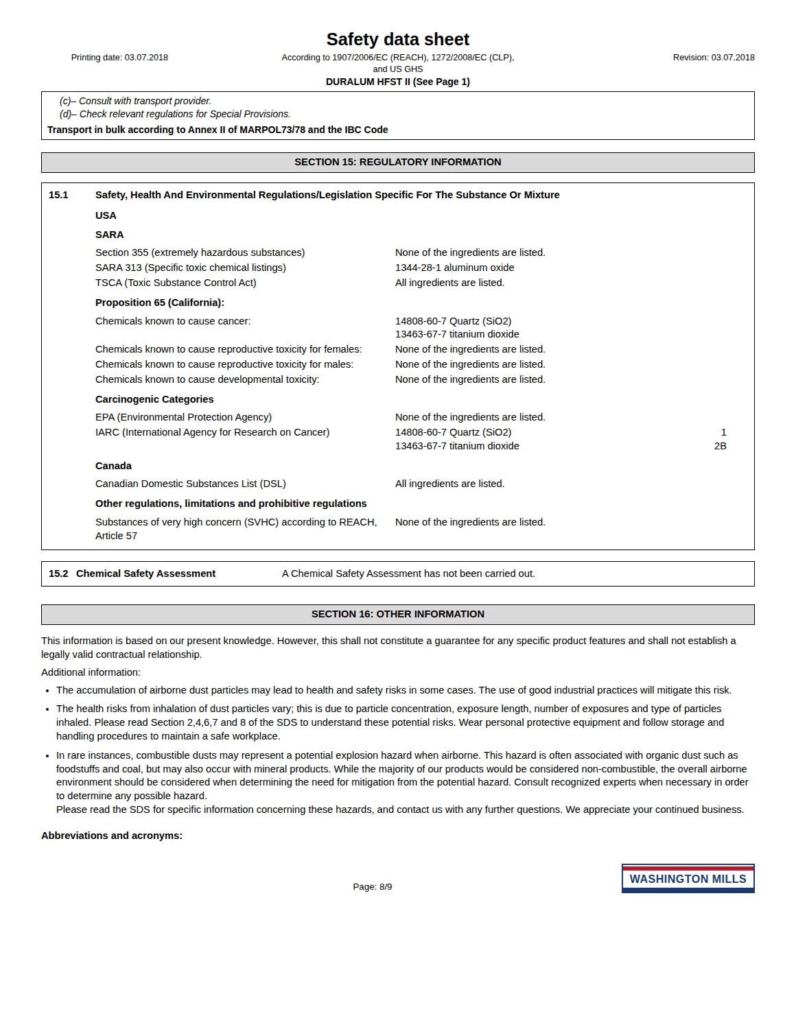Safety data sheet
Printing date: 03.07.2018
According to 1907/2006/EC (REACH), 1272/2008/EC (CLP),
and US GHS
DURALUM HFST II (See Page 1)
Revision: 03.07.2018
(c)– Consult with transport provider.
(d)– Check relevant regulations for Special Provisions.
Transport in bulk according to Annex II of MARPOL73/78 and the IBC Code
SECTION 15: REGULATORY INFORMATION
15.1 Safety, Health And Environmental Regulations/Legislation Specific For The Substance Or Mixture
USA
SARA
| Section 355 (extremely hazardous substances) | None of the ingredients are listed. | |
| SARA 313 (Specific toxic chemical listings) | 1344-28-1 aluminum oxide | |
| TSCA (Toxic Substance Control Act) | All ingredients are listed. | |
Proposition 65 (California):
| Chemicals known to cause cancer: | 14808-60-7 Quartz (SiO2) 13463-67-7 titanium dioxide | |
| Chemicals known to cause reproductive toxicity for females: | None of the ingredients are listed. | |
| Chemicals known to cause reproductive toxicity for males: | None of the ingredients are listed. | |
| Chemicals known to cause developmental toxicity: | None of the ingredients are listed. | |
Carcinogenic Categories
| EPA (Environmental Protection Agency) | None of the ingredients are listed. | |
| IARC (International Agency for Research on Cancer) | 14808-60-7 Quartz (SiO2) 13463-67-7 titanium dioxide | 1 2B |
Canada
| Canadian Domestic Substances List (DSL) | All ingredients are listed. | |
Other regulations, limitations and prohibitive regulations
| Substances of very high concern (SVHC) according to REACH, Article 57 | None of the ingredients are listed. | |
15.2 Chemical Safety Assessment A Chemical Safety Assessment has not been carried out.
SECTION 16: OTHER INFORMATION
This information is based on our present knowledge. However, this shall not constitute a guarantee for any specific product features and shall not establish a legally valid contractual relationship.
Additional information:
The accumulation of airborne dust particles may lead to health and safety risks in some cases. The use of good industrial practices will mitigate this risk.
The health risks from inhalation of dust particles vary; this is due to particle concentration, exposure length, number of exposures and type of particles inhaled. Please read Section 2,4,6,7 and 8 of the SDS to understand these potential risks. Wear personal protective equipment and follow storage and handling procedures to maintain a safe workplace.
In rare instances, combustible dusts may represent a potential explosion hazard when airborne. This hazard is often associated with organic dust such as foodstuffs and coal, but may also occur with mineral products. While the majority of our products would be considered non-combustible, the overall airborne environment should be considered when determining the need for mitigation from the potential hazard. Consult recognized experts when necessary in order to determine any possible hazard.
Please read the SDS for specific information concerning these hazards, and contact us with any further questions. We appreciate your continued business.
Abbreviations and acronyms:
Page: 8/9
WASHINGTON MILLS